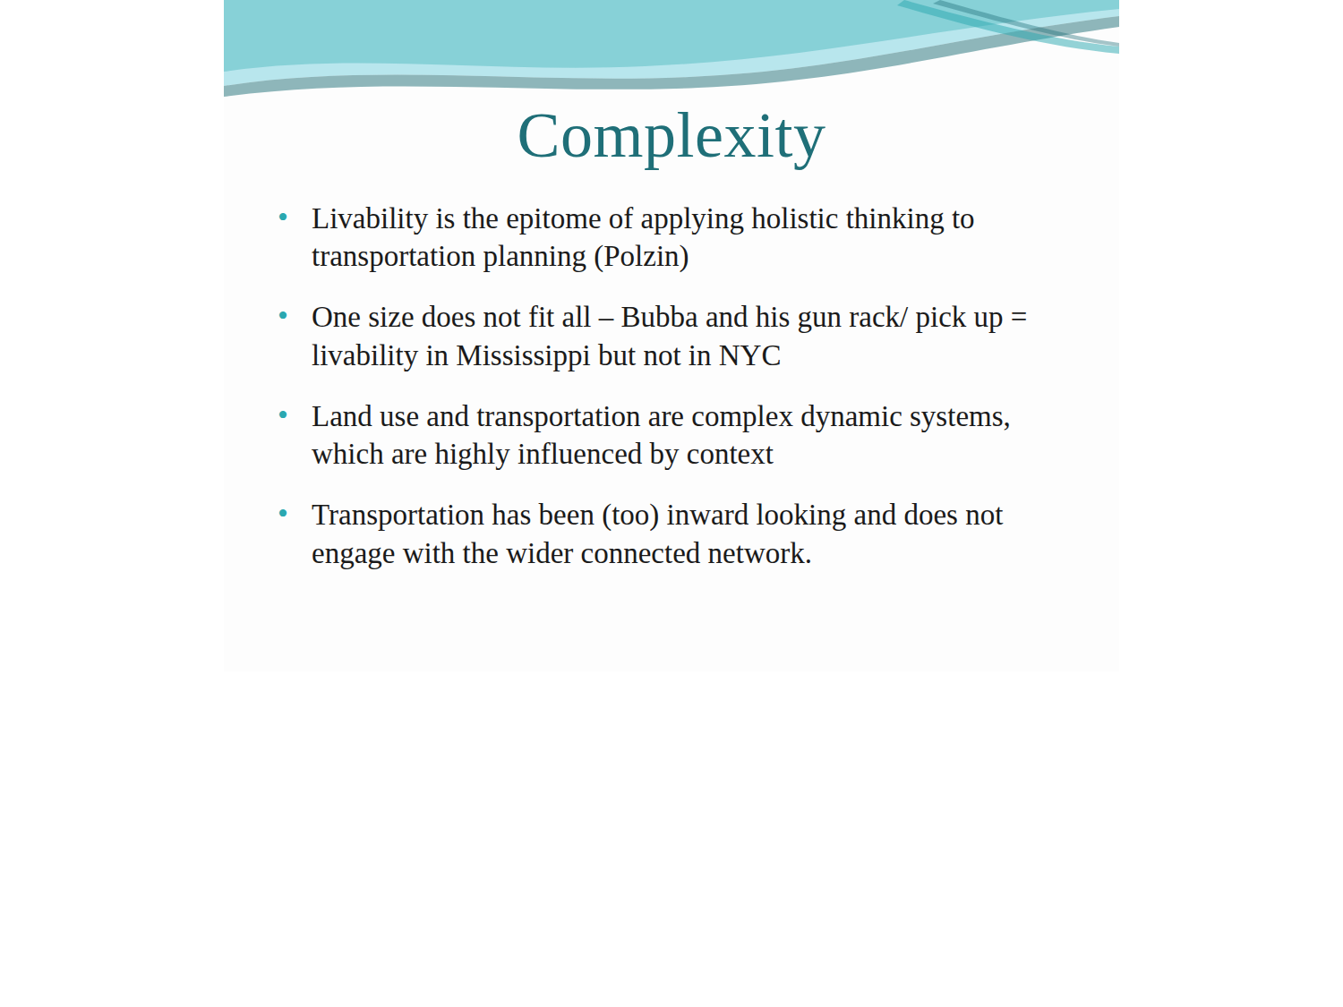Complexity
Livability is the epitome of applying holistic thinking to transportation planning (Polzin)
One size does not fit all – Bubba and his gun rack/ pick up = livability in Mississippi but not in NYC
Land use and transportation are complex dynamic systems, which are highly influenced by context
Transportation has been (too) inward looking and does not engage with the wider connected network.